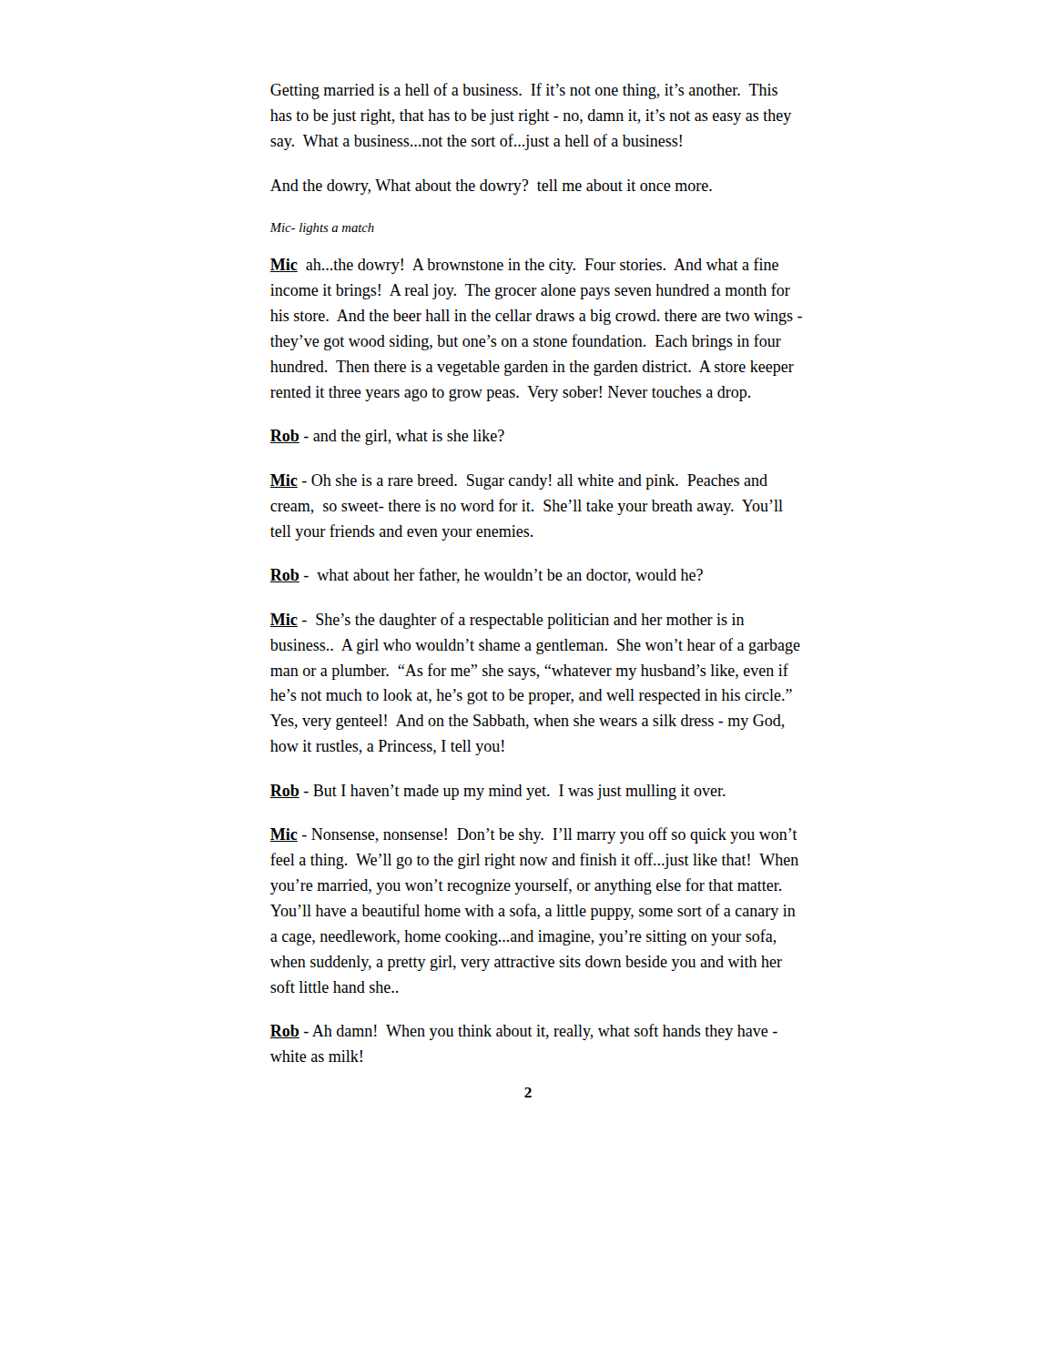Getting married is a hell of a business. If it’s not one thing, it’s another. This has to be just right, that has to be just right - no, damn it, it’s not as easy as they say. What a business...not the sort of...just a hell of a business!
And the dowry, What about the dowry? tell me about it once more.
Mic- lights a match
Mic ah...the dowry! A brownstone in the city. Four stories. And what a fine income it brings! A real joy. The grocer alone pays seven hundred a month for his store. And the beer hall in the cellar draws a big crowd. there are two wings - they’ve got wood siding, but one’s on a stone foundation. Each brings in four hundred. Then there is a vegetable garden in the garden district. A store keeper rented it three years ago to grow peas. Very sober! Never touches a drop.
Rob - and the girl, what is she like?
Mic - Oh she is a rare breed. Sugar candy! all white and pink. Peaches and cream, so sweet- there is no word for it. She’ll take your breath away. You’ll tell your friends and even your enemies.
Rob - what about her father, he wouldn’t be an doctor, would he?
Mic - She’s the daughter of a respectable politician and her mother is in business.. A girl who wouldn’t shame a gentleman. She won’t hear of a garbage man or a plumber. “As for me” she says, “whatever my husband’s like, even if he’s not much to look at, he’s got to be proper, and well respected in his circle.” Yes, very genteel! And on the Sabbath, when she wears a silk dress - my God, how it rustles, a Princess, I tell you!
Rob - But I haven’t made up my mind yet. I was just mulling it over.
Mic - Nonsense, nonsense! Don’t be shy. I’ll marry you off so quick you won’t feel a thing. We’ll go to the girl right now and finish it off...just like that! When you’re married, you won’t recognize yourself, or anything else for that matter. You’ll have a beautiful home with a sofa, a little puppy, some sort of a canary in a cage, needlework, home cooking...and imagine, you’re sitting on your sofa, when suddenly, a pretty girl, very attractive sits down beside you and with her soft little hand she..
Rob - Ah damn! When you think about it, really, what soft hands they have - white as milk!
2